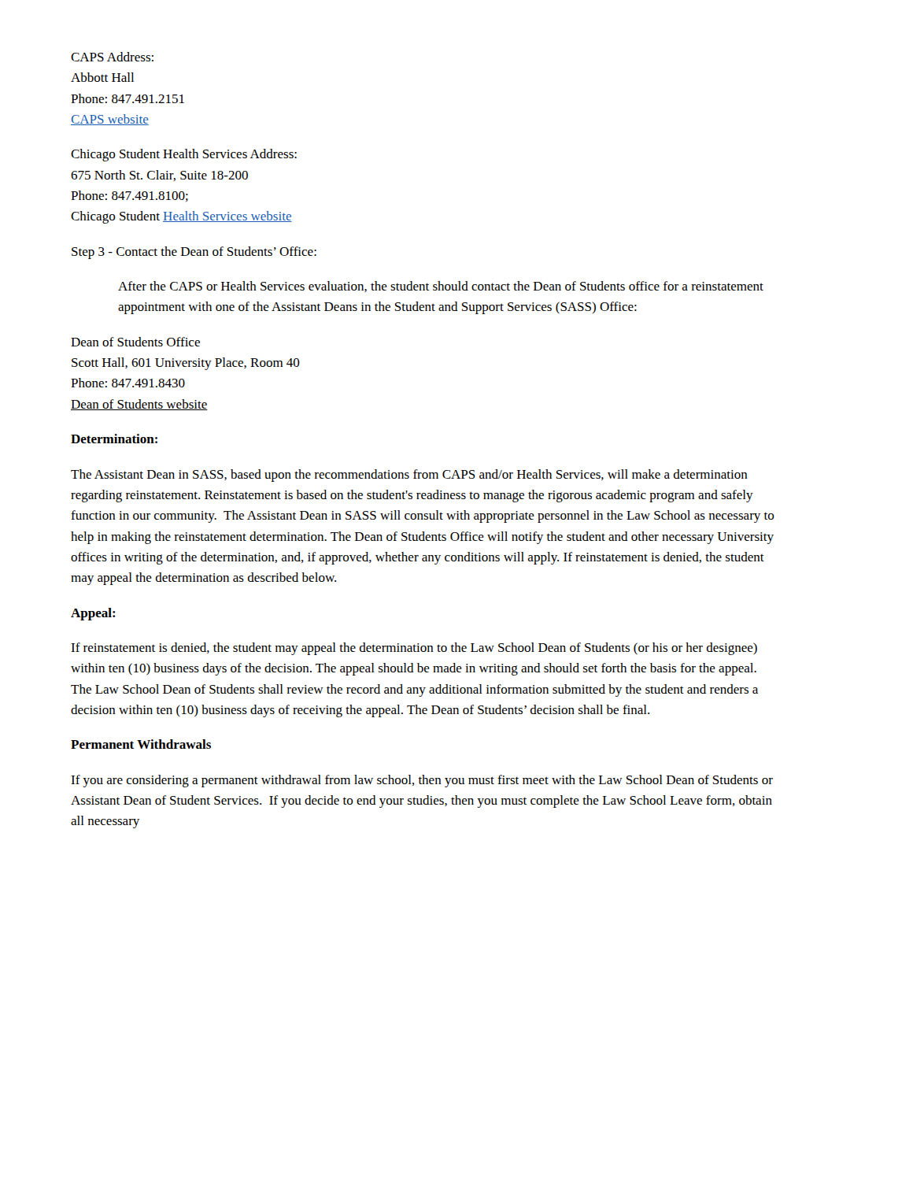CAPS Address:
Abbott Hall
Phone: 847.491.2151
CAPS website
Chicago Student Health Services Address:
675 North St. Clair, Suite 18-200
Phone: 847.491.8100;
Chicago Student Health Services website
Step 3 - Contact the Dean of Students’ Office:
After the CAPS or Health Services evaluation, the student should contact the Dean of Students office for a reinstatement appointment with one of the Assistant Deans in the Student and Support Services (SASS) Office:
Dean of Students Office
Scott Hall, 601 University Place, Room 40
Phone: 847.491.8430
Dean of Students website
Determination:
The Assistant Dean in SASS, based upon the recommendations from CAPS and/or Health Services, will make a determination regarding reinstatement. Reinstatement is based on the student's readiness to manage the rigorous academic program and safely function in our community. The Assistant Dean in SASS will consult with appropriate personnel in the Law School as necessary to help in making the reinstatement determination. The Dean of Students Office will notify the student and other necessary University offices in writing of the determination, and, if approved, whether any conditions will apply. If reinstatement is denied, the student may appeal the determination as described below.
Appeal:
If reinstatement is denied, the student may appeal the determination to the Law School Dean of Students (or his or her designee) within ten (10) business days of the decision. The appeal should be made in writing and should set forth the basis for the appeal. The Law School Dean of Students shall review the record and any additional information submitted by the student and renders a decision within ten (10) business days of receiving the appeal. The Dean of Students’ decision shall be final.
Permanent Withdrawals
If you are considering a permanent withdrawal from law school, then you must first meet with the Law School Dean of Students or Assistant Dean of Student Services. If you decide to end your studies, then you must complete the Law School Leave form, obtain all necessary